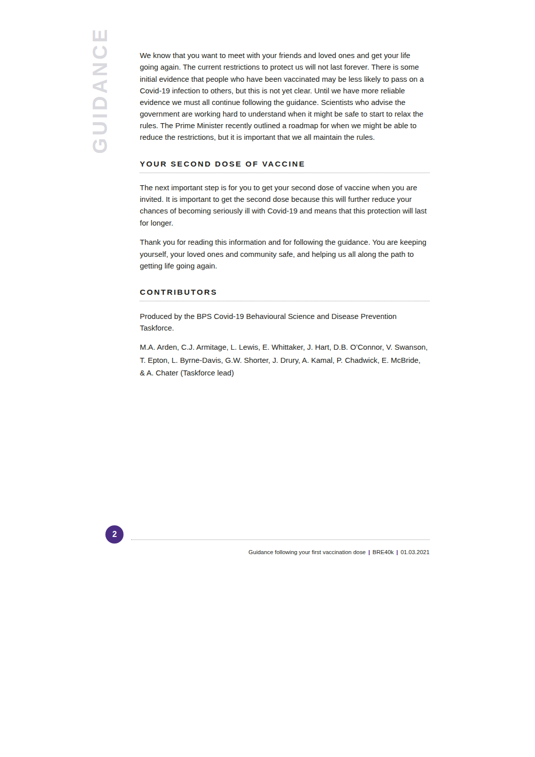Guidance
We know that you want to meet with your friends and loved ones and get your life going again. The current restrictions to protect us will not last forever. There is some initial evidence that people who have been vaccinated may be less likely to pass on a Covid-19 infection to others, but this is not yet clear. Until we have more reliable evidence we must all continue following the guidance. Scientists who advise the government are working hard to understand when it might be safe to start to relax the rules. The Prime Minister recently outlined a roadmap for when we might be able to reduce the restrictions, but it is important that we all maintain the rules.
Your second dose of vaccine
The next important step is for you to get your second dose of vaccine when you are invited. It is important to get the second dose because this will further reduce your chances of becoming seriously ill with Covid-19 and means that this protection will last for longer.
Thank you for reading this information and for following the guidance. You are keeping yourself, your loved ones and community safe, and helping us all along the path to getting life going again.
Contributors
Produced by the BPS Covid-19 Behavioural Science and Disease Prevention Taskforce.
M.A. Arden, C.J. Armitage, L. Lewis, E. Whittaker, J. Hart, D.B. O’Connor, V. Swanson,
T. Epton, L. Byrne-Davis, G.W. Shorter, J. Drury, A. Kamal, P. Chadwick, E. McBride,
& A. Chater (Taskforce lead)
2
Guidance following your first vaccination dose | BRE40k | 01.03.2021